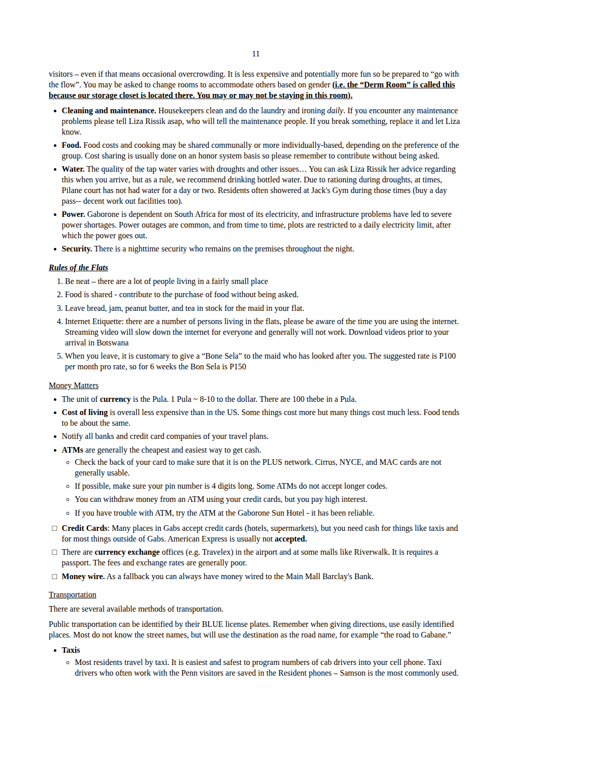11
visitors – even if that means occasional overcrowding. It is less expensive and potentially more fun so be prepared to “go with the flow”. You may be asked to change rooms to accommodate others based on gender (i.e. the “Derm Room” is called this because our storage closet is located there. You may or may not be staying in this room).
Cleaning and maintenance. Housekeepers clean and do the laundry and ironing daily. If you encounter any maintenance problems please tell Liza Rissik asap, who will tell the maintenance people. If you break something, replace it and let Liza know.
Food. Food costs and cooking may be shared communally or more individually-based, depending on the preference of the group. Cost sharing is usually done on an honor system basis so please remember to contribute without being asked.
Water. The quality of the tap water varies with droughts and other issues… You can ask Liza Rissik her advice regarding this when you arrive, but as a rule, we recommend drinking bottled water. Due to rationing during droughts, at times, Pilane court has not had water for a day or two. Residents often showered at Jack's Gym during those times (buy a day pass-- decent work out facilities too).
Power. Gaborone is dependent on South Africa for most of its electricity, and infrastructure problems have led to severe power shortages. Power outages are common, and from time to time, plots are restricted to a daily electricity limit, after which the power goes out.
Security. There is a nighttime security who remains on the premises throughout the night.
Rules of the Flats
Be neat – there are a lot of people living in a fairly small place
Food is shared - contribute to the purchase of food without being asked.
Leave bread, jam, peanut butter, and tea in stock for the maid in your flat.
Internet Etiquette: there are a number of persons living in the flats, please be aware of the time you are using the internet. Streaming video will slow down the internet for everyone and generally will not work. Download videos prior to your arrival in Botswana
When you leave, it is customary to give a “Bone Sela” to the maid who has looked after you. The suggested rate is P100 per month pro rate, so for 6 weeks the Bon Sela is P150
Money Matters
The unit of currency is the Pula. 1 Pula ~ 8-10 to the dollar. There are 100 thebe in a Pula.
Cost of living is overall less expensive than in the US. Some things cost more but many things cost much less. Food tends to be about the same.
Notify all banks and credit card companies of your travel plans.
ATMs are generally the cheapest and easiest way to get cash.
Check the back of your card to make sure that it is on the PLUS network. Cirrus, NYCE, and MAC cards are not generally usable.
If possible, make sure your pin number is 4 digits long. Some ATMs do not accept longer codes.
You can withdraw money from an ATM using your credit cards, but you pay high interest.
If you have trouble with ATM, try the ATM at the Gaborone Sun Hotel - it has been reliable.
Credit Cards: Many places in Gabs accept credit cards (hotels, supermarkets), but you need cash for things like taxis and for most things outside of Gabs. American Express is usually not accepted.
There are currency exchange offices (e.g. Travelex) in the airport and at some malls like Riverwalk. It is requires a passport. The fees and exchange rates are generally poor.
Money wire. As a fallback you can always have money wired to the Main Mall Barclay's Bank.
Transportation
There are several available methods of transportation.
Public transportation can be identified by their BLUE license plates. Remember when giving directions, use easily identified places. Most do not know the street names, but will use the destination as the road name, for example “the road to Gabane.”
Taxis
Most residents travel by taxi. It is easiest and safest to program numbers of cab drivers into your cell phone. Taxi drivers who often work with the Penn visitors are saved in the Resident phones – Samson is the most commonly used.